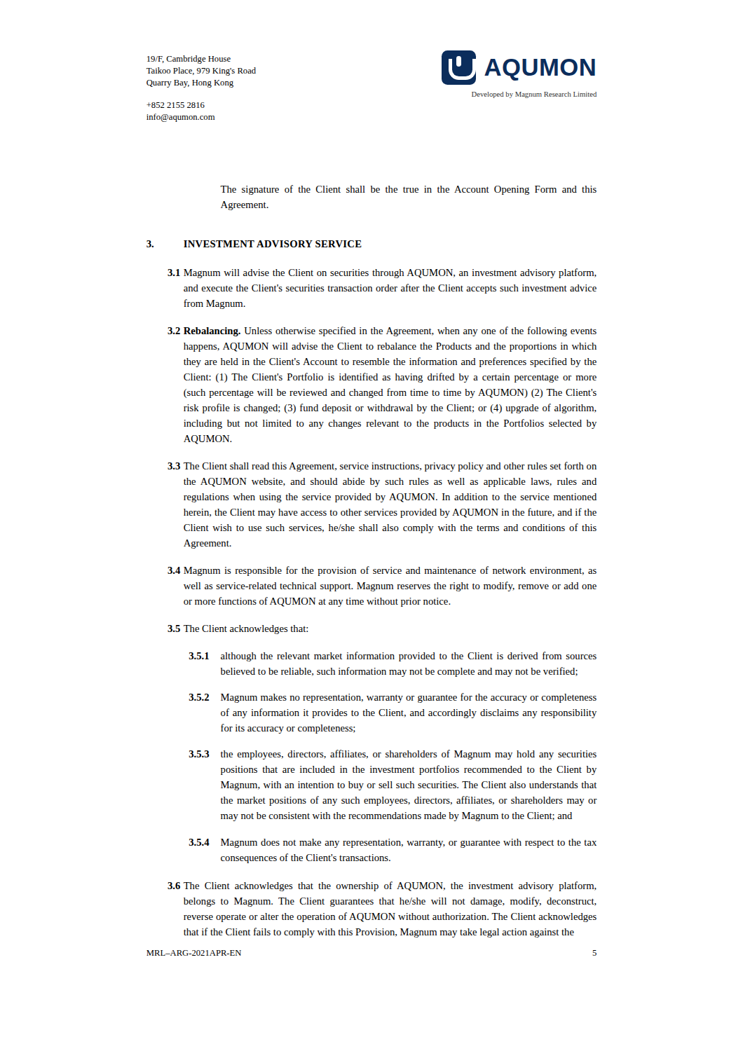19/F, Cambridge House
Taikoo Place, 979 King's Road
Quarry Bay, Hong Kong
+852 2155 2816
info@aqumon.com
AQUMON
Developed by Magnum Research Limited
The signature of the Client shall be the true in the Account Opening Form and this Agreement.
3. INVESTMENT ADVISORY SERVICE
3.1
Magnum will advise the Client on securities through AQUMON, an investment advisory platform, and execute the Client's securities transaction order after the Client accepts such investment advice from Magnum.
3.2
Rebalancing. Unless otherwise specified in the Agreement, when any one of the following events happens, AQUMON will advise the Client to rebalance the Products and the proportions in which they are held in the Client's Account to resemble the information and preferences specified by the Client: (1) The Client's Portfolio is identified as having drifted by a certain percentage or more (such percentage will be reviewed and changed from time to time by AQUMON) (2) The Client's risk profile is changed; (3) fund deposit or withdrawal by the Client; or (4) upgrade of algorithm, including but not limited to any changes relevant to the products in the Portfolios selected by AQUMON.
3.3
The Client shall read this Agreement, service instructions, privacy policy and other rules set forth on the AQUMON website, and should abide by such rules as well as applicable laws, rules and regulations when using the service provided by AQUMON. In addition to the service mentioned herein, the Client may have access to other services provided by AQUMON in the future, and if the Client wish to use such services, he/she shall also comply with the terms and conditions of this Agreement.
3.4
Magnum is responsible for the provision of service and maintenance of network environment, as well as service-related technical support. Magnum reserves the right to modify, remove or add one or more functions of AQUMON at any time without prior notice.
3.5
The Client acknowledges that:
3.5.1
although the relevant market information provided to the Client is derived from sources believed to be reliable, such information may not be complete and may not be verified;
3.5.2
Magnum makes no representation, warranty or guarantee for the accuracy or completeness of any information it provides to the Client, and accordingly disclaims any responsibility for its accuracy or completeness;
3.5.3
the employees, directors, affiliates, or shareholders of Magnum may hold any securities positions that are included in the investment portfolios recommended to the Client by Magnum, with an intention to buy or sell such securities. The Client also understands that the market positions of any such employees, directors, affiliates, or shareholders may or may not be consistent with the recommendations made by Magnum to the Client; and
3.5.4
Magnum does not make any representation, warranty, or guarantee with respect to the tax consequences of the Client's transactions.
3.6
The Client acknowledges that the ownership of AQUMON, the investment advisory platform, belongs to Magnum. The Client guarantees that he/she will not damage, modify, deconstruct, reverse operate or alter the operation of AQUMON without authorization. The Client acknowledges that if the Client fails to comply with this Provision, Magnum may take legal action against the
MRL–ARG-2021APR-EN 5